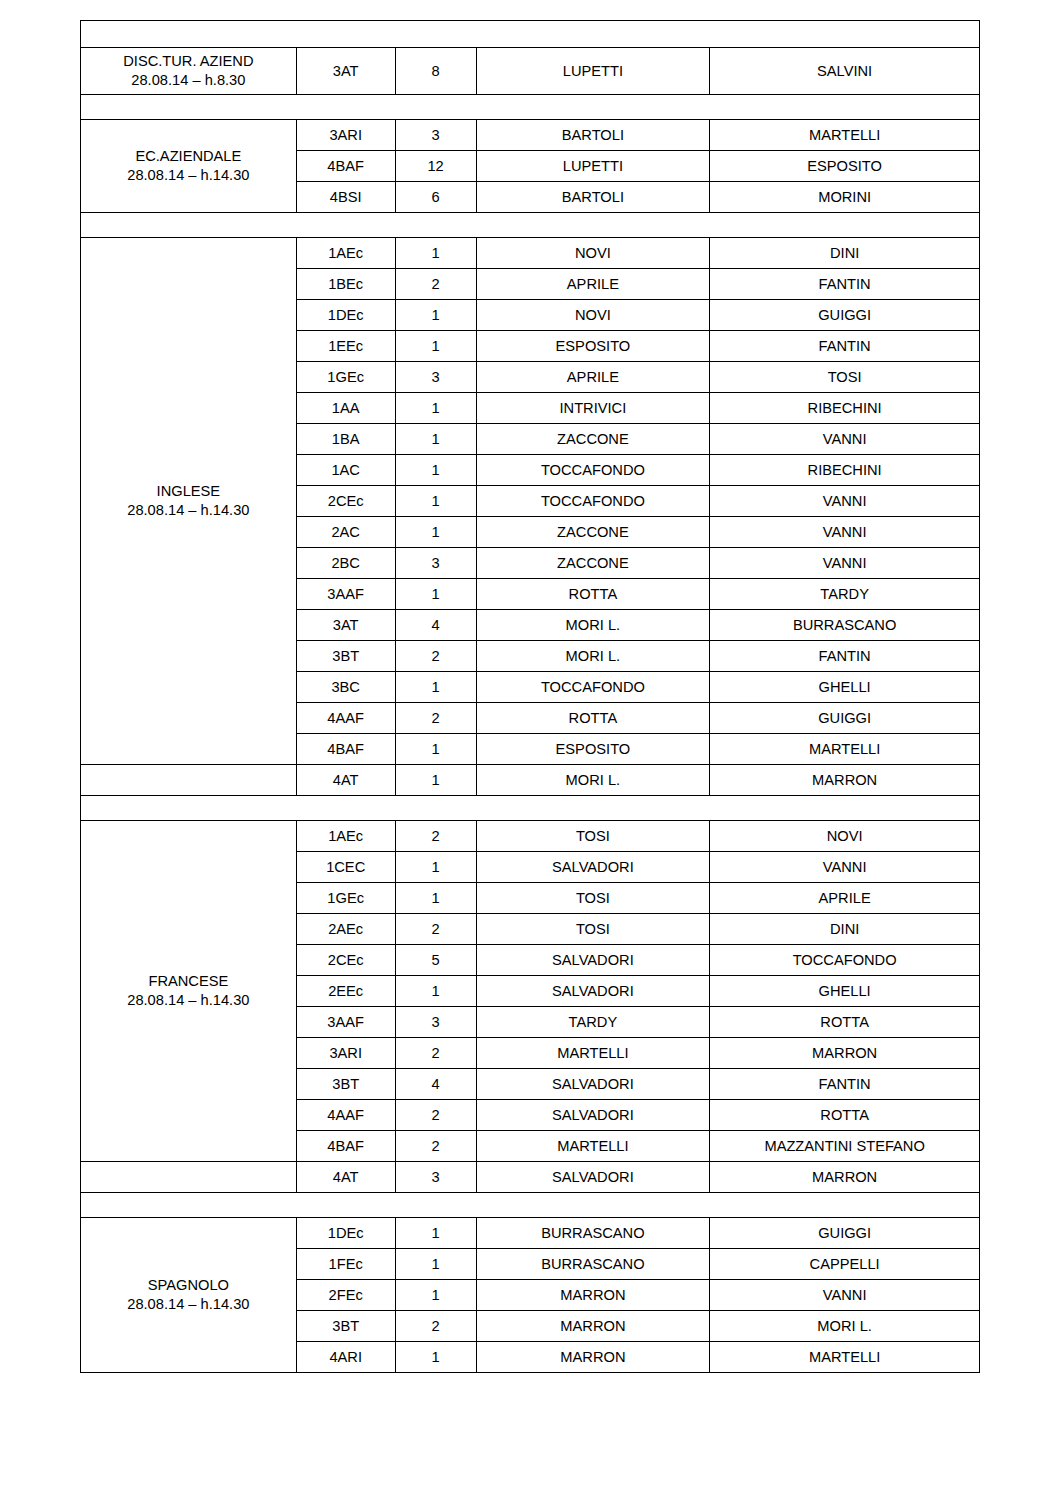| DISC.TUR. AZIEND 28.08.14 – h.8.30 | 3AT | 8 | LUPETTI | SALVINI |
| EC.AZIENDALE 28.08.14 – h.14.30 | 3ARI | 3 | BARTOLI | MARTELLI |
| 4BAF | 12 | LUPETTI | ESPOSITO |
| 4BSI | 6 | BARTOLI | MORINI |
| INGLESE 28.08.14 – h.14.30 | 1AEc | 1 | NOVI | DINI |
| 1BEc | 2 | APRILE | FANTIN |
| 1DEc | 1 | NOVI | GUIGGI |
| 1EEc | 1 | ESPOSITO | FANTIN |
| 1GEc | 3 | APRILE | TOSI |
| 1AA | 1 | INTRIVICI | RIBECHINI |
| 1BA | 1 | ZACCONE | VANNI |
| 1AC | 1 | TOCCAFONDO | RIBECHINI |
| 2CEc | 1 | TOCCAFONDO | VANNI |
| 2AC | 1 | ZACCONE | VANNI |
| 2BC | 3 | ZACCONE | VANNI |
| 3AAF | 1 | ROTTA | TARDY |
| 3AT | 4 | MORI L. | BURRASCANO |
| 3BT | 2 | MORI L. | FANTIN |
| 3BC | 1 | TOCCAFONDO | GHELLI |
| 4AAF | 2 | ROTTA | GUIGGI |
| 4BAF | 1 | ESPOSITO | MARTELLI |
| | 4AT | 1 | MORI L. | MARRON |
| FRANCESE 28.08.14 – h.14.30 | 1AEc | 2 | TOSI | NOVI |
| 1CEC | 1 | SALVADORI | VANNI |
| 1GEc | 1 | TOSI | APRILE |
| 2AEc | 2 | TOSI | DINI |
| 2CEc | 5 | SALVADORI | TOCCAFONDO |
| 2EEc | 1 | SALVADORI | GHELLI |
| 3AAF | 3 | TARDY | ROTTA |
| 3ARI | 2 | MARTELLI | MARRON |
| 3BT | 4 | SALVADORI | FANTIN |
| 4AAF | 2 | SALVADORI | ROTTA |
| 4BAF | 2 | MARTELLI | MAZZANTINI STEFANO |
| | 4AT | 3 | SALVADORI | MARRON |
| SPAGNOLO 28.08.14 – h.14.30 | 1DEc | 1 | BURRASCANO | GUIGGI |
| 1FEc | 1 | BURRASCANO | CAPPELLI |
| 2FEc | 1 | MARRON | VANNI |
| 3BT | 2 | MARRON | MORI L. |
| 4ARI | 1 | MARRON | MARTELLI |